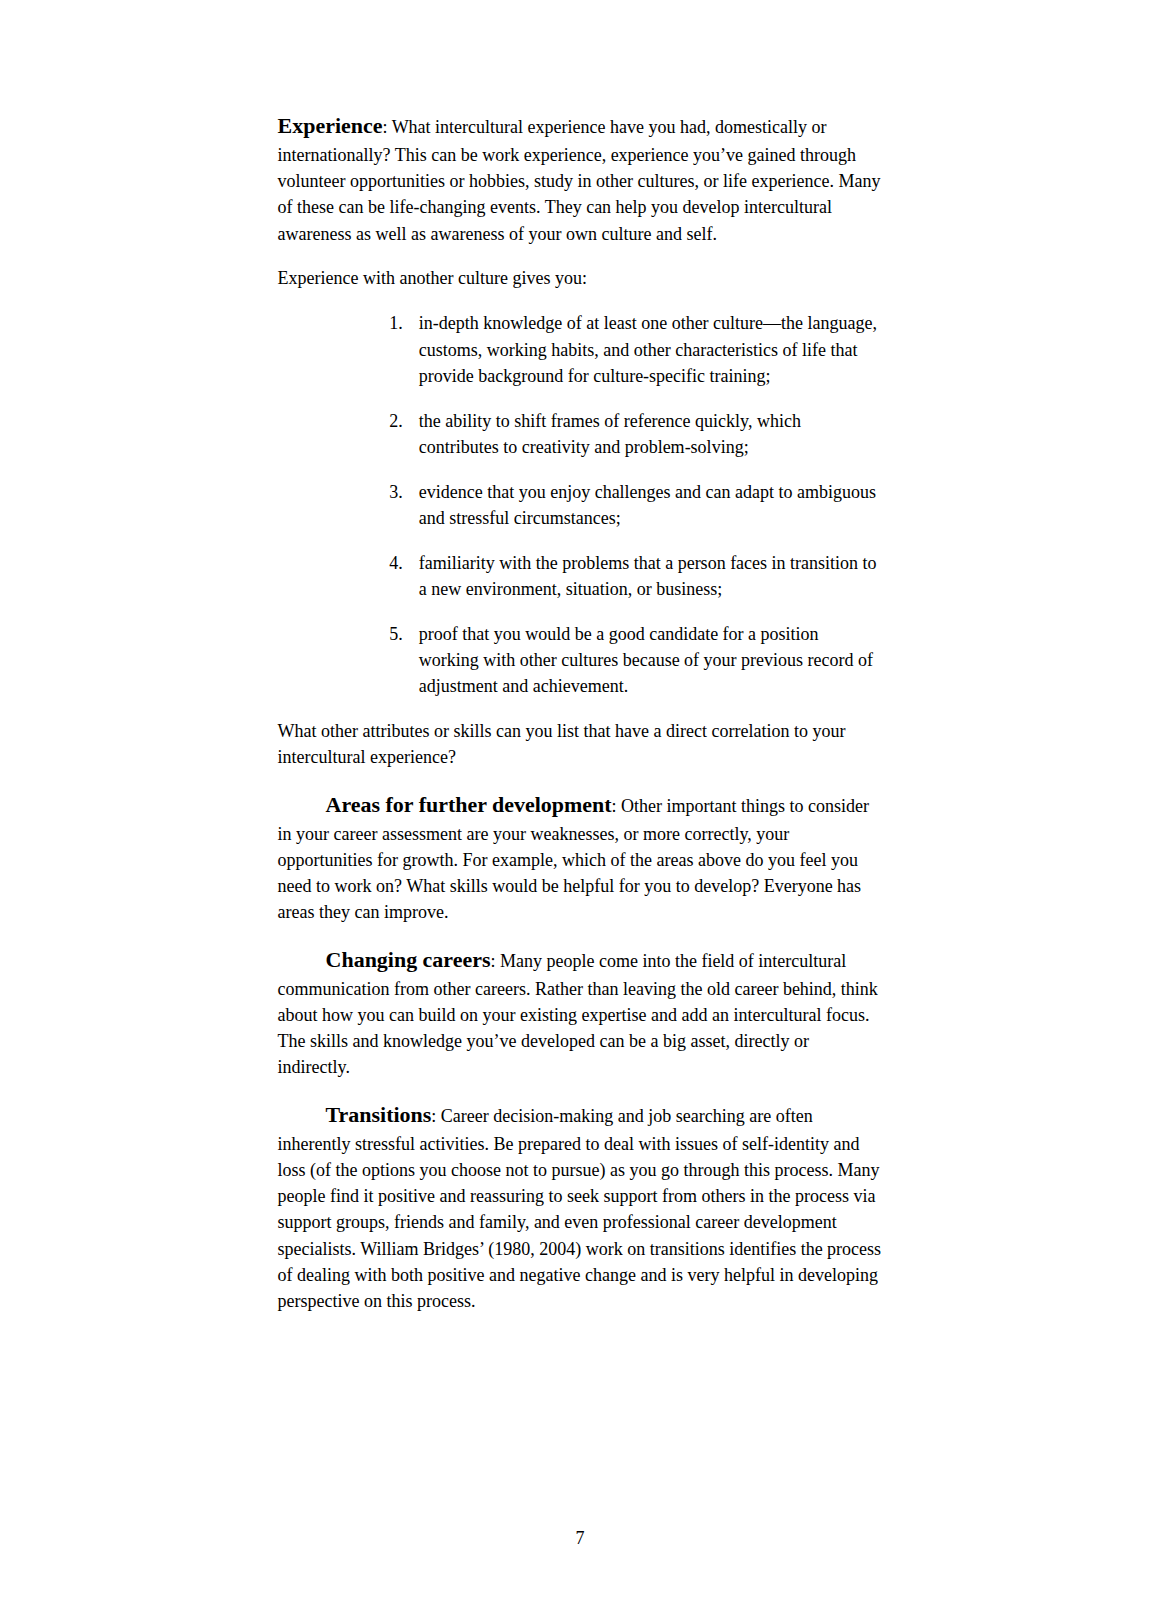Experience: What intercultural experience have you had, domestically or internationally? This can be work experience, experience you’ve gained through volunteer opportunities or hobbies, study in other cultures, or life experience. Many of these can be life-changing events. They can help you develop intercultural awareness as well as awareness of your own culture and self.
Experience with another culture gives you:
in-depth knowledge of at least one other culture—the language, customs, working habits, and other characteristics of life that provide background for culture-specific training;
the ability to shift frames of reference quickly, which contributes to creativity and problem-solving;
evidence that you enjoy challenges and can adapt to ambiguous and stressful circumstances;
familiarity with the problems that a person faces in transition to a new environment, situation, or business;
proof that you would be a good candidate for a position working with other cultures because of your previous record of adjustment and achievement.
What other attributes or skills can you list that have a direct correlation to your intercultural experience?
Areas for further development: Other important things to consider in your career assessment are your weaknesses, or more correctly, your opportunities for growth. For example, which of the areas above do you feel you need to work on? What skills would be helpful for you to develop? Everyone has areas they can improve.
Changing careers: Many people come into the field of intercultural communication from other careers. Rather than leaving the old career behind, think about how you can build on your existing expertise and add an intercultural focus. The skills and knowledge you’ve developed can be a big asset, directly or indirectly.
Transitions: Career decision-making and job searching are often inherently stressful activities. Be prepared to deal with issues of self-identity and loss (of the options you choose not to pursue) as you go through this process. Many people find it positive and reassuring to seek support from others in the process via support groups, friends and family, and even professional career development specialists. William Bridges’ (1980, 2004) work on transitions identifies the process of dealing with both positive and negative change and is very helpful in developing perspective on this process.
7